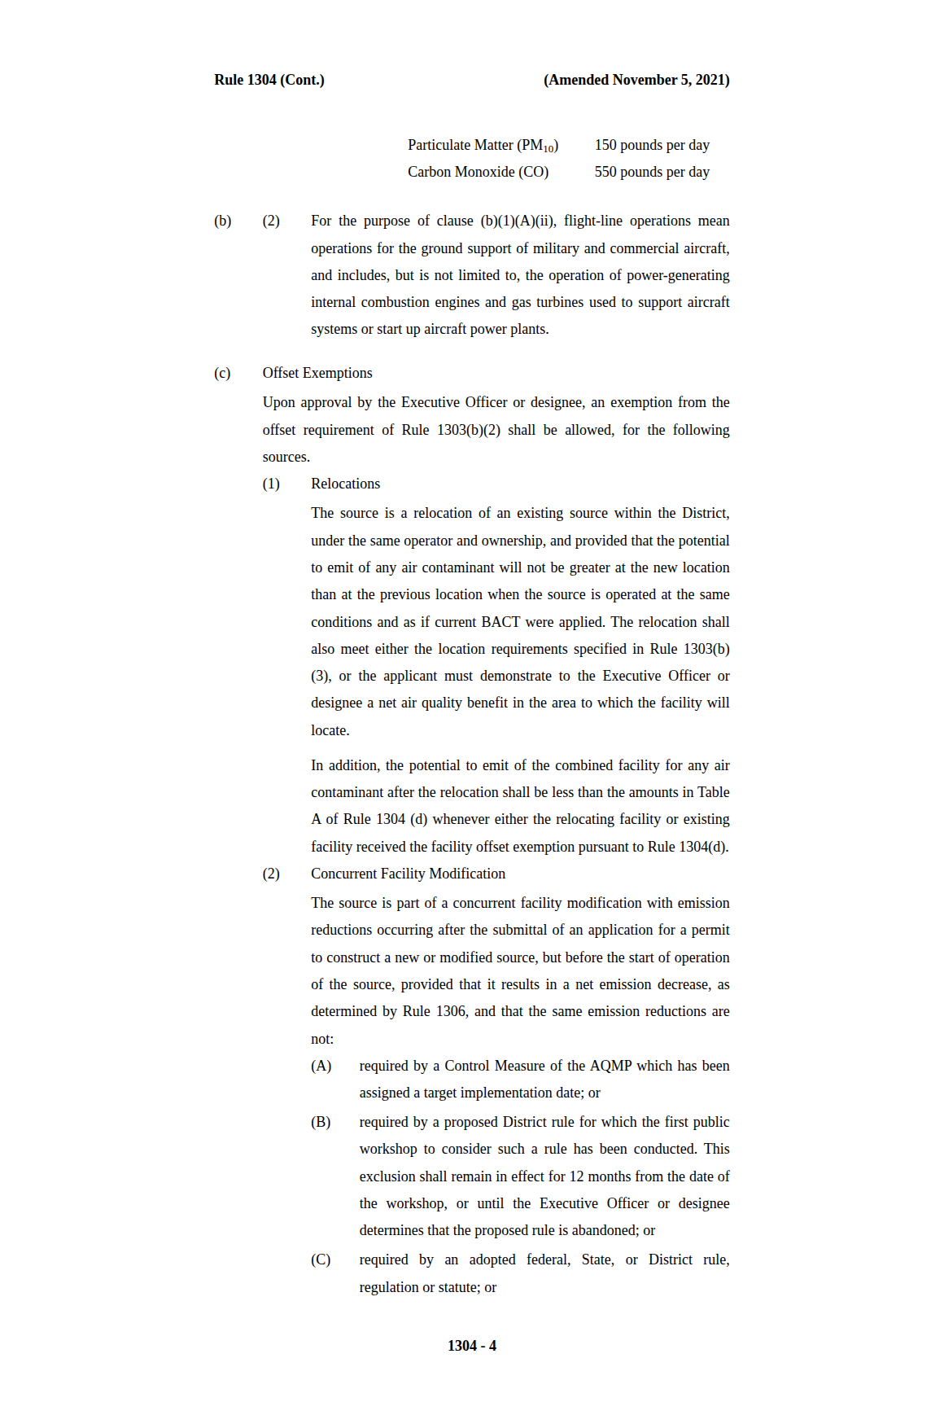Rule 1304 (Cont.)
(Amended November 5, 2021)
| Particulate Matter (PM 10 ) | 150 pounds per day |
| Carbon Monoxide (CO) | 550 pounds per day |
(b)
(2)
For the purpose of clause (b)(1)(A)(ii), flight-line operations mean operations for the ground support of military and commercial aircraft, and includes, but is not limited to, the operation of power-generating internal combustion engines and gas turbines used to support aircraft systems or start up aircraft power plants.
(c)
Offset Exemptions
Upon approval by the Executive Officer or designee, an exemption from the offset requirement of Rule 1303(b)(2) shall be allowed, for the following sources.
(1)
Relocations
The source is a relocation of an existing source within the District, under the same operator and ownership, and provided that the potential to emit of any air contaminant will not be greater at the new location than at the previous location when the source is operated at the same conditions and as if current BACT were applied. The relocation shall also meet either the location requirements specified in Rule 1303(b)(3), or the applicant must demonstrate to the Executive Officer or designee a net air quality benefit in the area to which the facility will locate.
In addition, the potential to emit of the combined facility for any air contaminant after the relocation shall be less than the amounts in Table A of Rule 1304 (d) whenever either the relocating facility or existing facility received the facility offset exemption pursuant to Rule 1304(d).
(2)
Concurrent Facility Modification
The source is part of a concurrent facility modification with emission reductions occurring after the submittal of an application for a permit to construct a new or modified source, but before the start of operation of the source, provided that it results in a net emission decrease, as determined by Rule 1306, and that the same emission reductions are not:
(A)
required by a Control Measure of the AQMP which has been assigned a target implementation date; or
(B)
required by a proposed District rule for which the first public workshop to consider such a rule has been conducted. This exclusion shall remain in effect for 12 months from the date of the workshop, or until the Executive Officer or designee determines that the proposed rule is abandoned; or
(C)
required by an adopted federal, State, or District rule, regulation or statute; or
1304 - 4